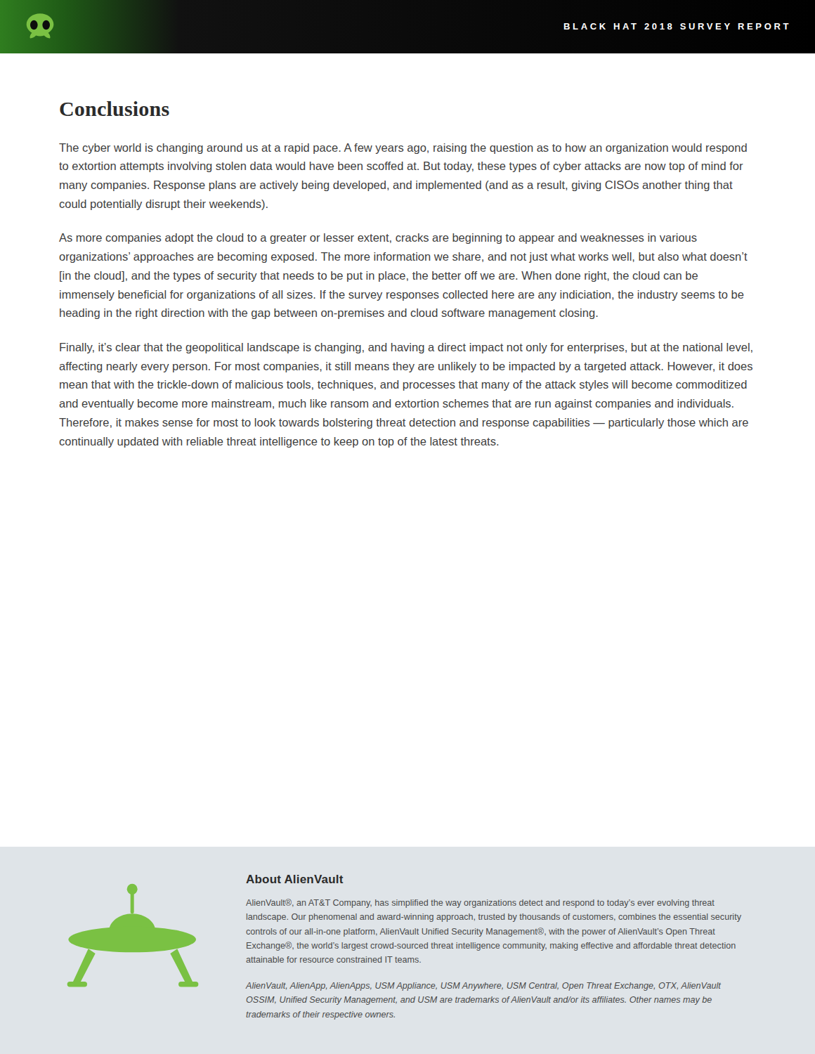Black Hat 2018 Survey Report
Conclusions
The cyber world is changing around us at a rapid pace. A few years ago, raising the question as to how an organization would respond to extortion attempts involving stolen data would have been scoffed at. But today, these types of cyber attacks are now top of mind for many companies. Response plans are actively being developed, and implemented (and as a result, giving CISOs another thing that could potentially disrupt their weekends).
As more companies adopt the cloud to a greater or lesser extent, cracks are beginning to appear and weaknesses in various organizations’ approaches are becoming exposed. The more information we share, and not just what works well, but also what doesn’t [in the cloud], and the types of security that needs to be put in place, the better off we are. When done right, the cloud can be immensely beneficial for organizations of all sizes. If the survey responses collected here are any indiciation, the industry seems to be heading in the right direction with the gap between on-premises and cloud software management closing.
Finally, it’s clear that the geopolitical landscape is changing, and having a direct impact not only for enterprises, but at the national level, affecting nearly every person. For most companies, it still means they are unlikely to be impacted by a targeted attack. However, it does mean that with the trickle-down of malicious tools, techniques, and processes that many of the attack styles will become commoditized and eventually become more mainstream, much like ransom and extortion schemes that are run against companies and individuals. Therefore, it makes sense for most to look towards bolstering threat detection and response capabilities — particularly those which are continually updated with reliable threat intelligence to keep on top of the latest threats.
About AlienVault
AlienVault®, an AT&T Company, has simplified the way organizations detect and respond to today’s ever evolving threat landscape. Our phenomenal and award-winning approach, trusted by thousands of customers, combines the essential security controls of our all-in-one platform, AlienVault Unified Security Management®, with the power of AlienVault’s Open Threat Exchange®, the world’s largest crowd-sourced threat intelligence community, making effective and affordable threat detection attainable for resource constrained IT teams.
AlienVault, AlienApp, AlienApps, USM Appliance, USM Anywhere, USM Central, Open Threat Exchange, OTX, AlienVault OSSIM, Unified Security Management, and USM are trademarks of AlienVault and/or its affiliates. Other names may be trademarks of their respective owners.